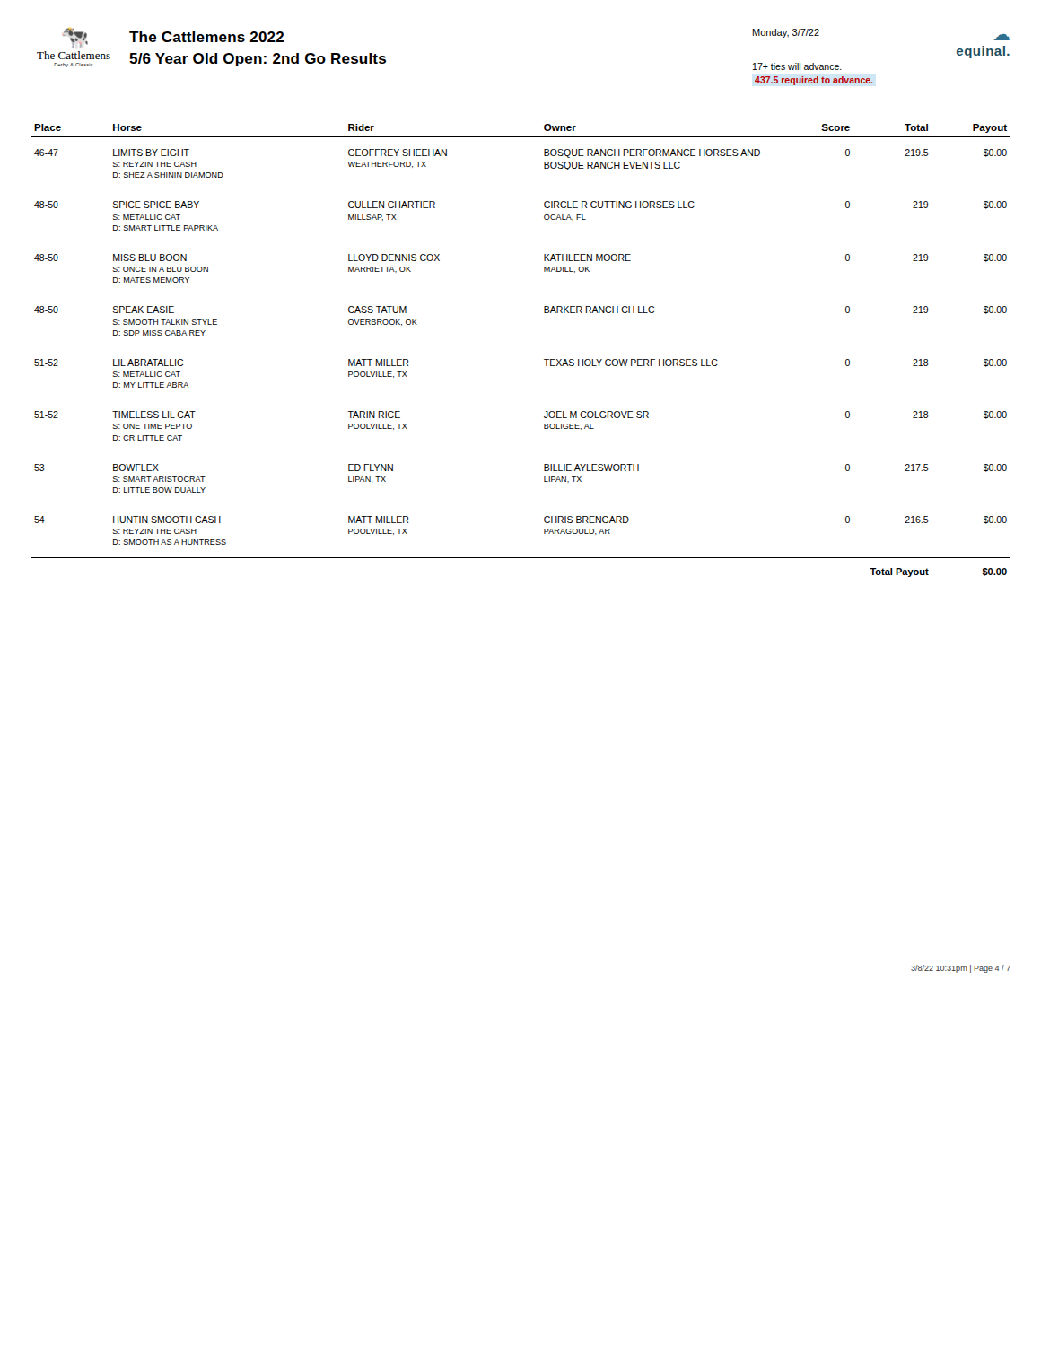🐄
The Cattlemens Derby & Classic
The Cattlemens 2022
5/6 Year Old Open: 2nd Go Results
Monday, 3/7/22
17+ ties will advance.
437.5 required to advance.
☁
equinal.
| Place | Horse | Rider | Owner | Score | Total | Payout |
| --- | --- | --- | --- | --- | --- | --- |
| 46-47 | LIMITS BY EIGHT S: REYZIN THE CASH D: SHEZ A SHININ DIAMOND | GEOFFREY SHEEHAN WEATHERFORD, TX | BOSQUE RANCH PERFORMANCE HORSES AND BOSQUE RANCH EVENTS LLC | 0 | 219.5 | $0.00 |
| 48-50 | SPICE SPICE BABY S: METALLIC CAT D: SMART LITTLE PAPRIKA | CULLEN CHARTIER MILLSAP, TX | CIRCLE R CUTTING HORSES LLC OCALA, FL | 0 | 219 | $0.00 |
| 48-50 | MISS BLU BOON S: ONCE IN A BLU BOON D: MATES MEMORY | LLOYD DENNIS COX MARRIETTA, OK | KATHLEEN MOORE MADILL, OK | 0 | 219 | $0.00 |
| 48-50 | SPEAK EASIE S: SMOOTH TALKIN STYLE D: SDP MISS CABA REY | CASS TATUM OVERBROOK, OK | BARKER RANCH CH LLC | 0 | 219 | $0.00 |
| 51-52 | LIL ABRATALLIC S: METALLIC CAT D: MY LITTLE ABRA | MATT MILLER POOLVILLE, TX | TEXAS HOLY COW PERF HORSES LLC | 0 | 218 | $0.00 |
| 51-52 | TIMELESS LIL CAT S: ONE TIME PEPTO D: CR LITTLE CAT | TARIN RICE POOLVILLE, TX | JOEL M COLGROVE SR BOLIGEE, AL | 0 | 218 | $0.00 |
| 53 | BOWFLEX S: SMART ARISTOCRAT D: LITTLE BOW DUALLY | ED FLYNN LIPAN, TX | BILLIE AYLESWORTH LIPAN, TX | 0 | 217.5 | $0.00 |
| 54 | HUNTIN SMOOTH CASH S: REYZIN THE CASH D: SMOOTH AS A HUNTRESS | MATT MILLER POOLVILLE, TX | CHRIS BRENGARD PARAGOULD, AR | 0 | 216.5 | $0.00 |
| | Total Payout | $0.00 |
3/8/22 10:31pm | Page 4 / 7